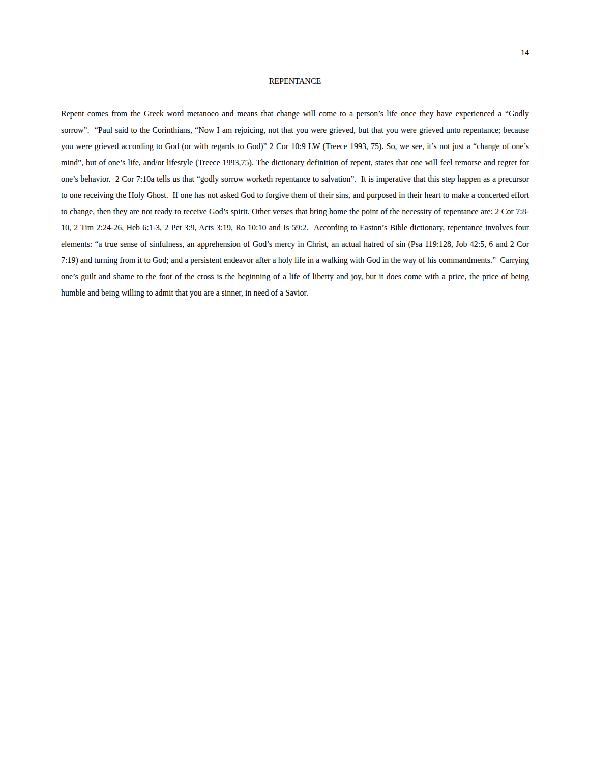14
REPENTANCE
Repent comes from the Greek word metanoeo and means that change will come to a person’s life once they have experienced a “Godly sorrow”. “Paul said to the Corinthians, “Now I am rejoicing, not that you were grieved, but that you were grieved unto repentance; because you were grieved according to God (or with regards to God)” 2 Cor 10:9 LW (Treece 1993, 75). So, we see, it’s not just a “change of one’s mind”, but of one’s life, and/or lifestyle (Treece 1993,75). The dictionary definition of repent, states that one will feel remorse and regret for one’s behavior. 2 Cor 7:10a tells us that “godly sorrow worketh repentance to salvation”. It is imperative that this step happen as a precursor to one receiving the Holy Ghost. If one has not asked God to forgive them of their sins, and purposed in their heart to make a concerted effort to change, then they are not ready to receive God’s spirit. Other verses that bring home the point of the necessity of repentance are: 2 Cor 7:8-10, 2 Tim 2:24-26, Heb 6:1-3, 2 Pet 3:9, Acts 3:19, Ro 10:10 and Is 59:2. According to Easton’s Bible dictionary, repentance involves four elements: “a true sense of sinfulness, an apprehension of God’s mercy in Christ, an actual hatred of sin (Psa 119:128, Job 42:5, 6 and 2 Cor 7:19) and turning from it to God; and a persistent endeavor after a holy life in a walking with God in the way of his commandments.” Carrying one’s guilt and shame to the foot of the cross is the beginning of a life of liberty and joy, but it does come with a price, the price of being humble and being willing to admit that you are a sinner, in need of a Savior.